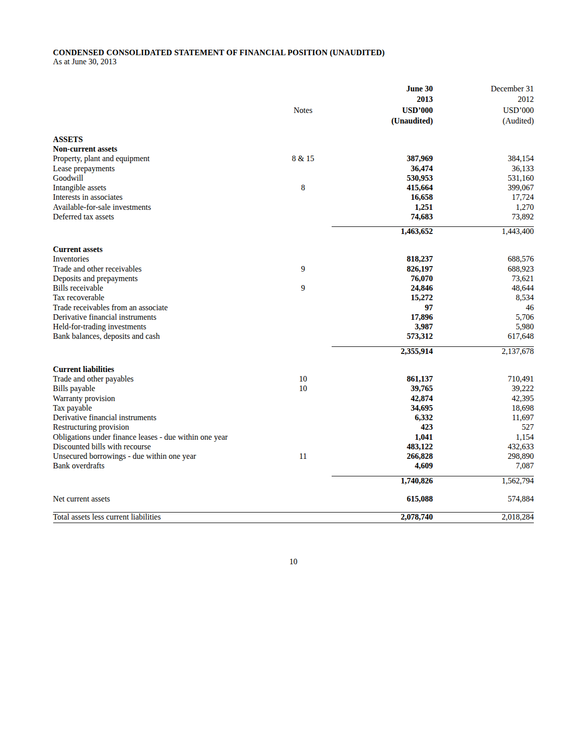Condensed Consolidated Statement of Financial Position (Unaudited)
As at June 30, 2013
| | | June 30 | December 31 |
| | | 2013 | 2012 |
| | Notes | USD’000 | USD’000 |
| | | (Unaudited) | (Audited) |
| ASSETS | | | |
| Non-current assets | | | |
| Property, plant and equipment | 8 & 15 | 387,969 | 384,154 |
| Lease prepayments | | 36,474 | 36,133 |
| Goodwill | | 530,953 | 531,160 |
| Intangible assets | 8 | 415,664 | 399,067 |
| Interests in associates | | 16,658 | 17,724 |
| Available-for-sale investments | | 1,251 | 1,270 |
| Deferred tax assets | | 74,683 | 73,892 |
| | | 1,463,652 | 1,443,400 |
| Current assets | | | |
| Inventories | | 818,237 | 688,576 |
| Trade and other receivables | 9 | 826,197 | 688,923 |
| Deposits and prepayments | | 76,070 | 73,621 |
| Bills receivable | 9 | 24,846 | 48,644 |
| Tax recoverable | | 15,272 | 8,534 |
| Trade receivables from an associate | | 97 | 46 |
| Derivative financial instruments | | 17,896 | 5,706 |
| Held-for-trading investments | | 3,987 | 5,980 |
| Bank balances, deposits and cash | | 573,312 | 617,648 |
| | | 2,355,914 | 2,137,678 |
| Current liabilities | | | |
| Trade and other payables | 10 | 861,137 | 710,491 |
| Bills payable | 10 | 39,765 | 39,222 |
| Warranty provision | | 42,874 | 42,395 |
| Tax payable | | 34,695 | 18,698 |
| Derivative financial instruments | | 6,332 | 11,697 |
| Restructuring provision | | 423 | 527 |
| Obligations under finance leases - due within one year | | 1,041 | 1,154 |
| Discounted bills with recourse | | 483,122 | 432,633 |
| Unsecured borrowings - due within one year | 11 | 266,828 | 298,890 |
| Bank overdrafts | | 4,609 | 7,087 |
| | | 1,740,826 | 1,562,794 |
| Net current assets | | 615,088 | 574,884 |
| Total assets less current liabilities | | 2,078,740 | 2,018,284 |
10